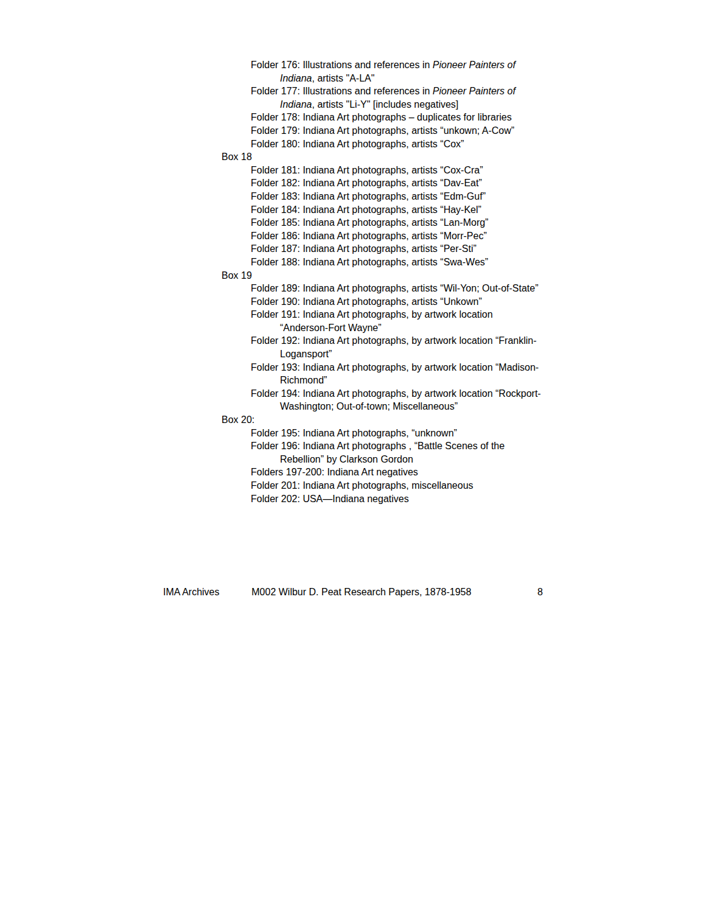Folder 176: Illustrations and references in Pioneer Painters of Indiana, artists "A-LA"
Folder 177: Illustrations and references in Pioneer Painters of Indiana, artists "Li-Y" [includes negatives]
Folder 178: Indiana Art photographs – duplicates for libraries
Folder 179: Indiana Art photographs, artists “unkown; A-Cow”
Folder 180: Indiana Art photographs, artists “Cox”
Box 18
Folder 181: Indiana Art photographs, artists “Cox-Cra”
Folder 182: Indiana Art photographs, artists “Dav-Eat”
Folder 183: Indiana Art photographs, artists “Edm-Guf”
Folder 184: Indiana Art photographs, artists “Hay-Kel”
Folder 185: Indiana Art photographs, artists “Lan-Morg”
Folder 186: Indiana Art photographs, artists “Morr-Pec”
Folder 187: Indiana Art photographs, artists “Per-Sti”
Folder 188: Indiana Art photographs, artists “Swa-Wes”
Box 19
Folder 189: Indiana Art photographs, artists “Wil-Yon; Out-of-State”
Folder 190: Indiana Art photographs, artists “Unkown”
Folder 191: Indiana Art photographs, by artwork location “Anderson-Fort Wayne”
Folder 192: Indiana Art photographs, by artwork location “Franklin-Logansport”
Folder 193: Indiana Art photographs, by artwork location “Madison-Richmond”
Folder 194: Indiana Art photographs, by artwork location “Rockport-Washington; Out-of-town; Miscellaneous”
Box 20:
Folder 195: Indiana Art photographs, “unknown”
Folder 196: Indiana Art photographs , “Battle Scenes of the Rebellion” by Clarkson Gordon
Folders 197-200: Indiana Art negatives
Folder 201: Indiana Art photographs, miscellaneous
Folder 202: USA—Indiana negatives
IMA Archives M002 Wilbur D. Peat Research Papers, 1878-1958 8